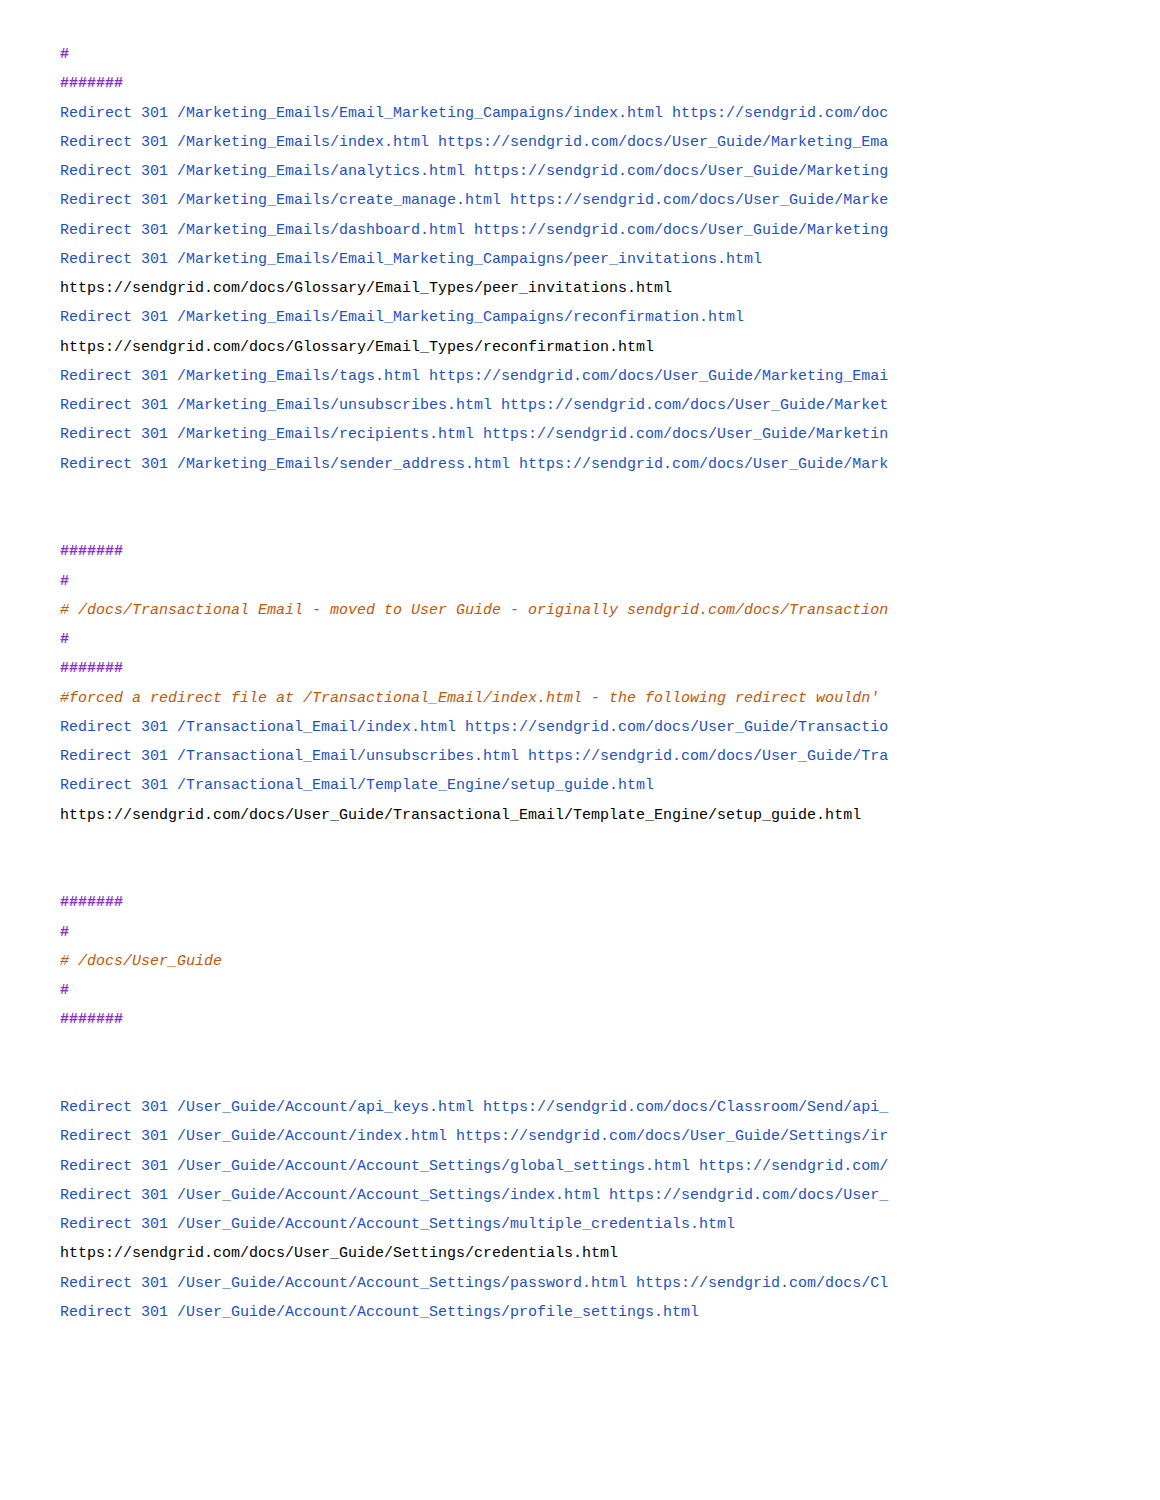#
#######
Redirect 301 /Marketing_Emails/Email_Marketing_Campaigns/index.html https://sendgrid.com/doc
Redirect 301 /Marketing_Emails/index.html https://sendgrid.com/docs/User_Guide/Marketing_Ema
Redirect 301 /Marketing_Emails/analytics.html https://sendgrid.com/docs/User_Guide/Marketing
Redirect 301 /Marketing_Emails/create_manage.html https://sendgrid.com/docs/User_Guide/Marke
Redirect 301 /Marketing_Emails/dashboard.html https://sendgrid.com/docs/User_Guide/Marketing
Redirect 301 /Marketing_Emails/Email_Marketing_Campaigns/peer_invitations.html
https://sendgrid.com/docs/Glossary/Email_Types/peer_invitations.html
Redirect 301 /Marketing_Emails/Email_Marketing_Campaigns/reconfirmation.html
https://sendgrid.com/docs/Glossary/Email_Types/reconfirmation.html
Redirect 301 /Marketing_Emails/tags.html https://sendgrid.com/docs/User_Guide/Marketing_Emai
Redirect 301 /Marketing_Emails/unsubscribes.html https://sendgrid.com/docs/User_Guide/Market
Redirect 301 /Marketing_Emails/recipients.html https://sendgrid.com/docs/User_Guide/Marketin
Redirect 301 /Marketing_Emails/sender_address.html https://sendgrid.com/docs/User_Guide/Mark
 
#######
#
# /docs/Transactional Email - moved to User Guide - originally sendgrid.com/docs/Transaction
#
#######
#forced a redirect file at /Transactional_Email/index.html - the following redirect wouldn'
Redirect 301 /Transactional_Email/index.html https://sendgrid.com/docs/User_Guide/Transactio
Redirect 301 /Transactional_Email/unsubscribes.html https://sendgrid.com/docs/User_Guide/Tra
Redirect 301 /Transactional_Email/Template_Engine/setup_guide.html
https://sendgrid.com/docs/User_Guide/Transactional_Email/Template_Engine/setup_guide.html
 
#######
#
# /docs/User_Guide
#
#######
 
Redirect 301 /User_Guide/Account/api_keys.html https://sendgrid.com/docs/Classroom/Send/api_
Redirect 301 /User_Guide/Account/index.html https://sendgrid.com/docs/User_Guide/Settings/ir
Redirect 301 /User_Guide/Account/Account_Settings/global_settings.html https://sendgrid.com/
Redirect 301 /User_Guide/Account/Account_Settings/index.html https://sendgrid.com/docs/User_
Redirect 301 /User_Guide/Account/Account_Settings/multiple_credentials.html
https://sendgrid.com/docs/User_Guide/Settings/credentials.html
Redirect 301 /User_Guide/Account/Account_Settings/password.html https://sendgrid.com/docs/Cl
Redirect 301 /User_Guide/Account/Account_Settings/profile_settings.html